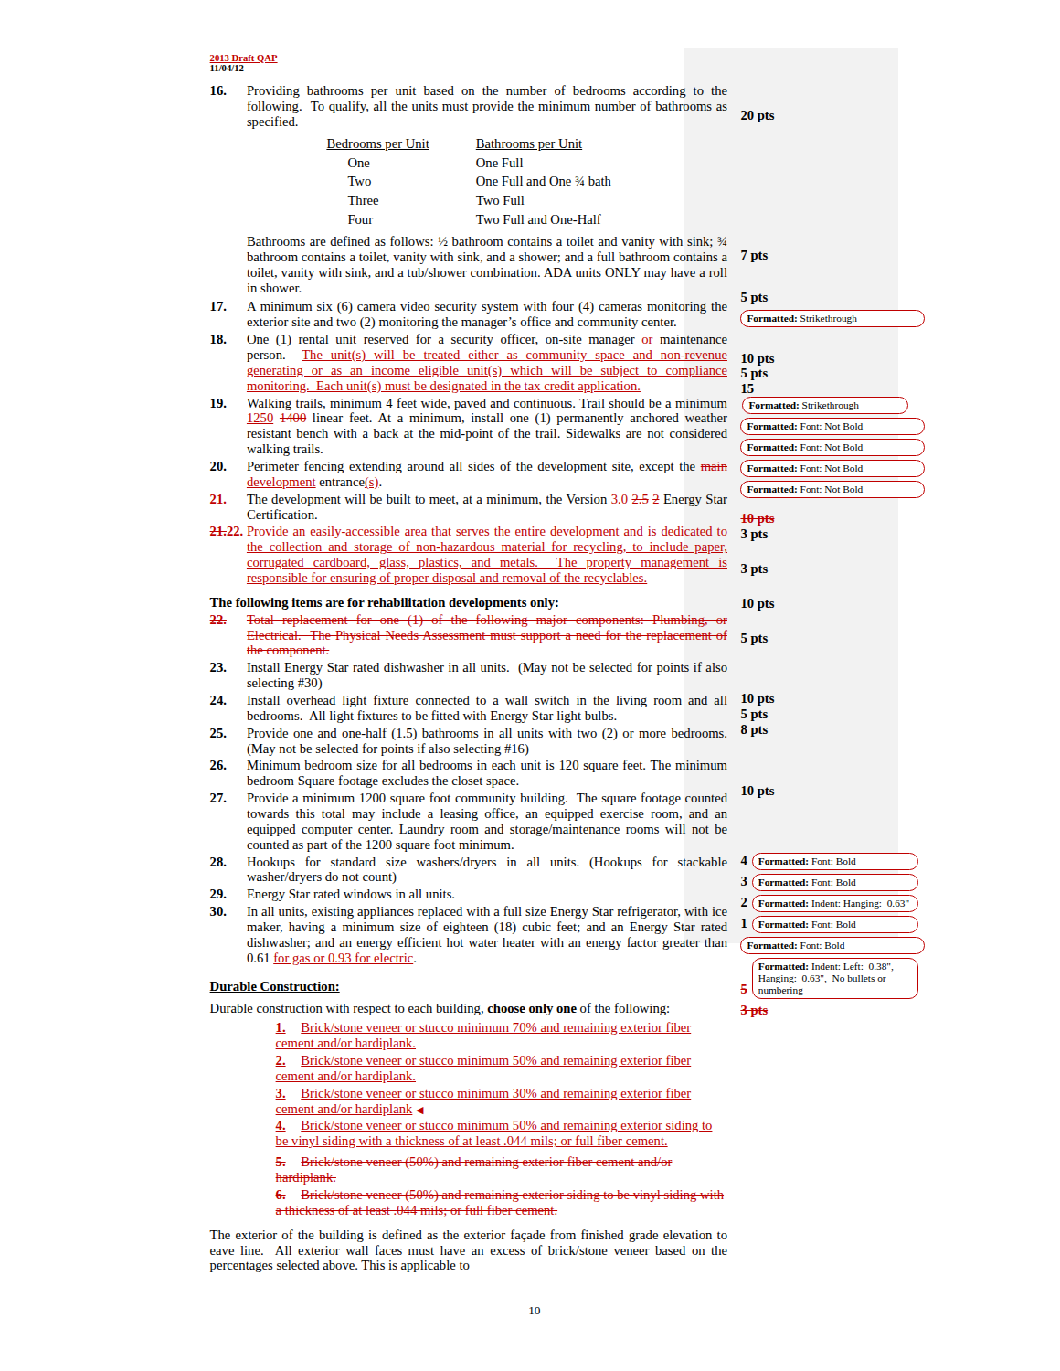2013 Draft QAP
11/04/12
16.
Providing bathrooms per unit based on the number of bedrooms according to the following. To qualify, all the units must provide the minimum number of bathrooms as specified.
| Bedrooms per Unit | Bathrooms per Unit |
| One | One Full |
| Two | One Full and One ¾ bath |
| Three | Two Full |
| Four | Two Full and One-Half |
Bathrooms are defined as follows: ½ bathroom contains a toilet and vanity with sink; ¾ bathroom contains a toilet, vanity with sink, and a shower; and a full bathroom contains a toilet, vanity with sink, and a tub/shower combination. ADA units ONLY may have a roll in shower.
17.
A minimum six (6) camera video security system with four (4) cameras monitoring the exterior site and two (2) monitoring the manager’s office and community center.
18.
One (1) rental unit reserved for a security officer, on-site manager or maintenance person. The unit(s) will be treated either as community space and non-revenue generating or as an income eligible unit(s) which will be subject to compliance monitoring. Each unit(s) must be designated in the tax credit application.
19.
Walking trails, minimum 4 feet wide, paved and continuous. Trail should be a minimum 1250 1400 linear feet. At a minimum, install one (1) permanently anchored weather resistant bench with a back at the mid-point of the trail. Sidewalks are not considered walking trails.
20.
Perimeter fencing extending around all sides of the development site, except the main development entrance(s).
21.
The development will be built to meet, at a minimum, the Version 3.0 2.5 2 Energy Star Certification.
21. 22.
Provide an easily-accessible area that serves the entire development and is dedicated to the collection and storage of non-hazardous material for recycling, to include paper, corrugated cardboard, glass, plastics, and metals. The property management is responsible for ensuring of proper disposal and removal of the recyclables.
The following items are for rehabilitation developments only:
22.
Total replacement for one (1) of the following major components: Plumbing, or Electrical. The Physical Needs Assessment must support a need for the replacement of the component.
23.
Install Energy Star rated dishwasher in all units. (May not be selected for points if also selecting #30)
24.
Install overhead light fixture connected to a wall switch in the living room and all bedrooms. All light fixtures to be fitted with Energy Star light bulbs.
25.
Provide one and one-half (1.5) bathrooms in all units with two (2) or more bedrooms. (May not be selected for points if also selecting #16)
26.
Minimum bedroom size for all bedrooms in each unit is 120 square feet. The minimum bedroom Square footage excludes the closet space.
27.
Provide a minimum 1200 square foot community building. The square footage counted towards this total may include a leasing office, an equipped exercise room, and an equipped computer center. Laundry room and storage/maintenance rooms will not be counted as part of the 1200 square foot minimum.
28.
Hookups for standard size washers/dryers in all units. (Hookups for stackable washer/dryers do not count)
29.
Energy Star rated windows in all units.
30.
In all units, existing appliances replaced with a full size Energy Star refrigerator, with ice maker, having a minimum size of eighteen (18) cubic feet; and an Energy Star rated dishwasher; and an energy efficient hot water heater with an energy factor greater than 0.61 for gas or 0.93 for electric.
Durable Construction:
Durable construction with respect to each building, choose only one of the following:
1. Brick/stone veneer or stucco minimum 70% and remaining exterior fiber cement and/or hardiplank.
2. Brick/stone veneer or stucco minimum 50% and remaining exterior fiber cement and/or hardiplank.
3. Brick/stone veneer or stucco minimum 30% and remaining exterior fiber cement and/or hardiplank ◀
4. Brick/stone veneer or stucco minimum 50% and remaining exterior siding to be vinyl siding with a thickness of at least .044 mils; or full fiber cement.
5. Brick/stone veneer (50%) and remaining exterior fiber cement and/or hardiplank.
6. Brick/stone veneer (50%) and remaining exterior siding to be vinyl siding with a thickness of at least .044 mils; or full fiber cement.
The exterior of the building is defined as the exterior façade from finished grade elevation to eave line. All exterior wall faces must have an excess of brick/stone veneer based on the percentages selected above. This is applicable to
20 pts
7 pts
5 pts
Formatted: Strikethrough
10 pts
5 pts
15
Formatted: Strikethrough
Formatted: Font: Not Bold
Formatted: Font: Not Bold
Formatted: Font: Not Bold
Formatted: Font: Not Bold
10 pts
3 pts
3 pts
10 pts
5 pts
10 pts
5 pts
8 pts
10 pts
4
Formatted: Font: Bold
3
Formatted: Font: Bold
2
Formatted: Indent: Hanging: 0.63"
1
Formatted: Font: Bold
Formatted: Font: Bold
5
Formatted: Indent: Left: 0.38", Hanging: 0.63", No bullets or numbering
3 pts
10